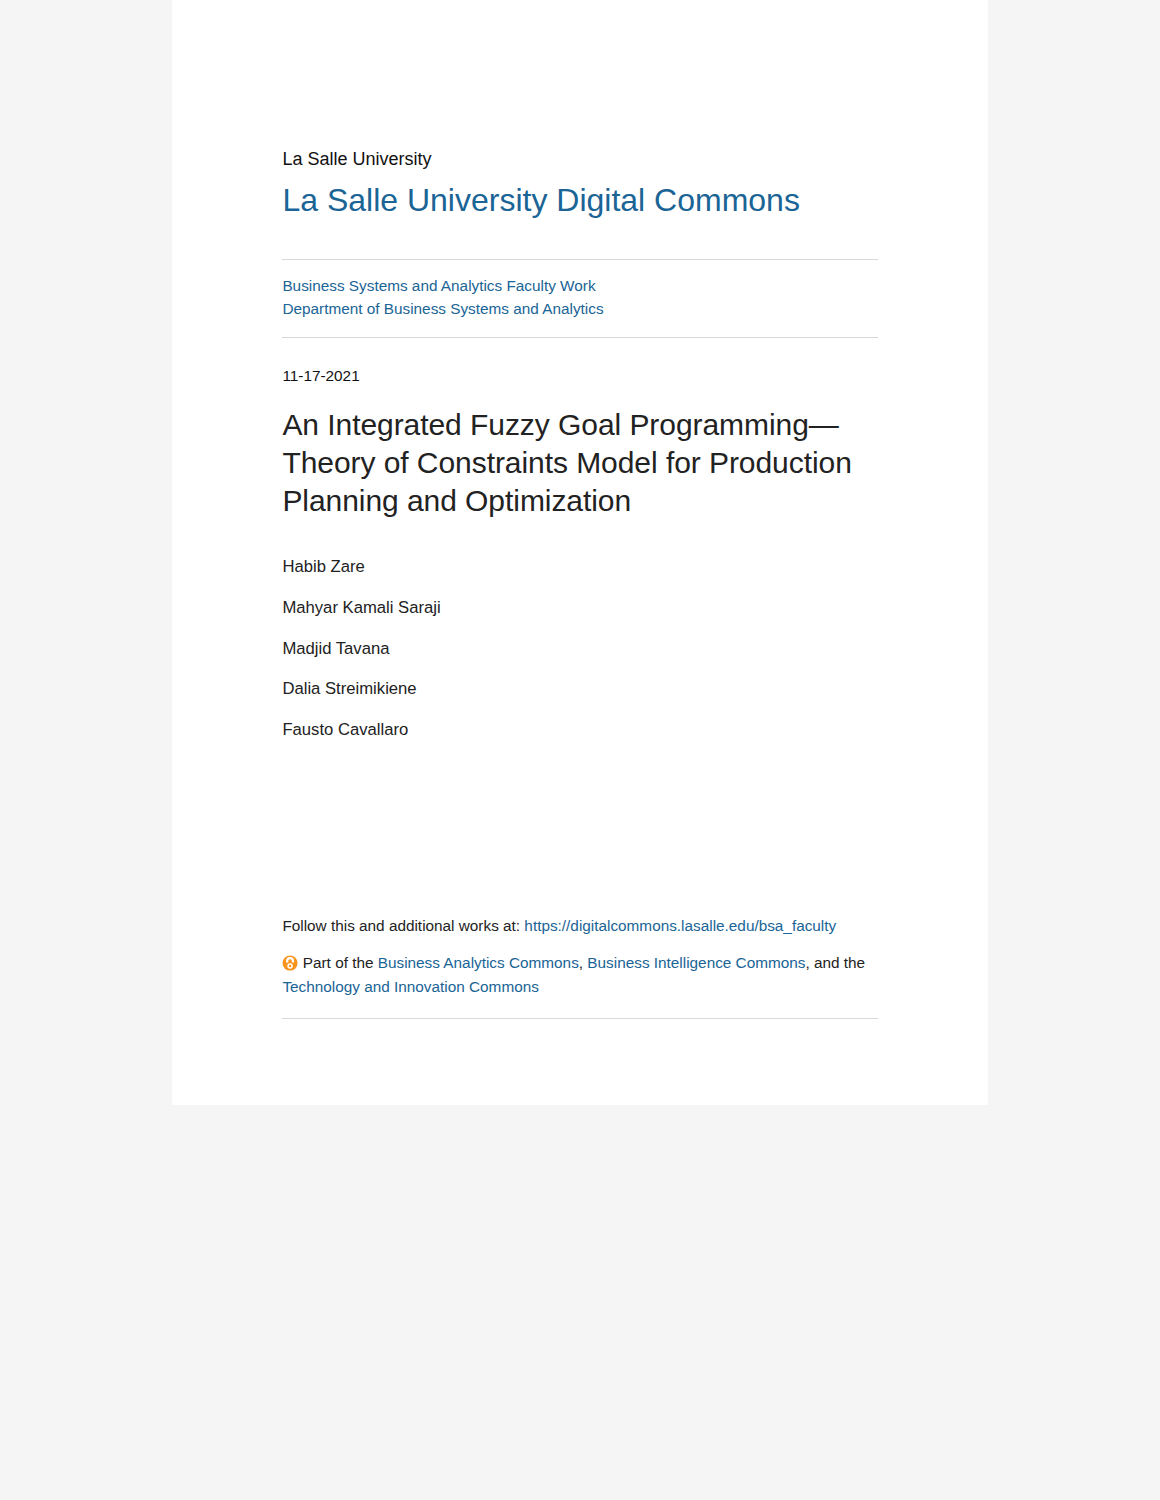La Salle University
La Salle University Digital Commons
Business Systems and Analytics Faculty Work Department of Business Systems and Analytics
11-17-2021
An Integrated Fuzzy Goal Programming—Theory of Constraints Model for Production Planning and Optimization
Habib Zare
Mahyar Kamali Saraji
Madjid Tavana
Dalia Streimikiene
Fausto Cavallaro
Follow this and additional works at: https://digitalcommons.lasalle.edu/bsa_faculty
Part of the Business Analytics Commons, Business Intelligence Commons, and the Technology and Innovation Commons